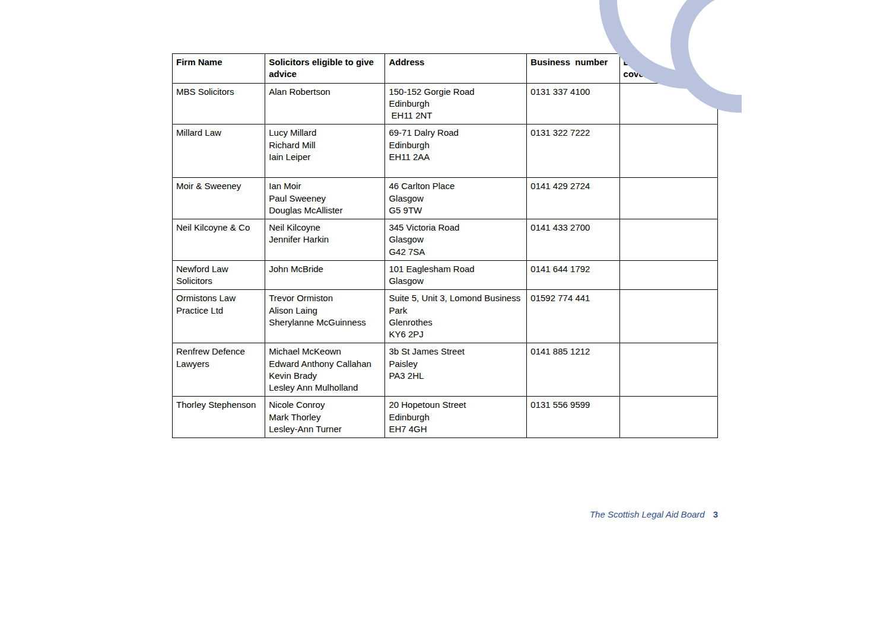| Firm Name | Solicitors eligible to give advice | Address | Business number | Dates unable to cover |
| --- | --- | --- | --- | --- |
| MBS Solicitors | Alan Robertson | 150-152 Gorgie Road Edinburgh EH11 2NT | 0131 337 4100 | |
| Millard Law | Lucy Millard Richard Mill Iain Leiper | 69-71 Dalry Road Edinburgh EH11 2AA | 0131 322 7222 | |
| Moir & Sweeney | Ian Moir Paul Sweeney Douglas McAllister | 46 Carlton Place Glasgow G5 9TW | 0141 429 2724 | |
| Neil Kilcoyne & Co | Neil Kilcoyne Jennifer Harkin | 345 Victoria Road Glasgow G42 7SA | 0141 433 2700 | |
| Newford Law Solicitors | John McBride | 101 Eaglesham Road Glasgow | 0141 644 1792 | |
| Ormistons Law Practice Ltd | Trevor Ormiston Alison Laing Sherylanne McGuinness | Suite 5, Unit 3, Lomond Business Park Glenrothes KY6 2PJ | 01592 774 441 | |
| Renfrew Defence Lawyers | Michael McKeown Edward Anthony Callahan Kevin Brady Lesley Ann Mulholland | 3b St James Street Paisley PA3 2HL | 0141 885 1212 | |
| Thorley Stephenson | Nicole Conroy Mark Thorley Lesley-Ann Turner | 20 Hopetoun Street Edinburgh EH7 4GH | 0131 556 9599 | |
The Scottish Legal Aid Board3